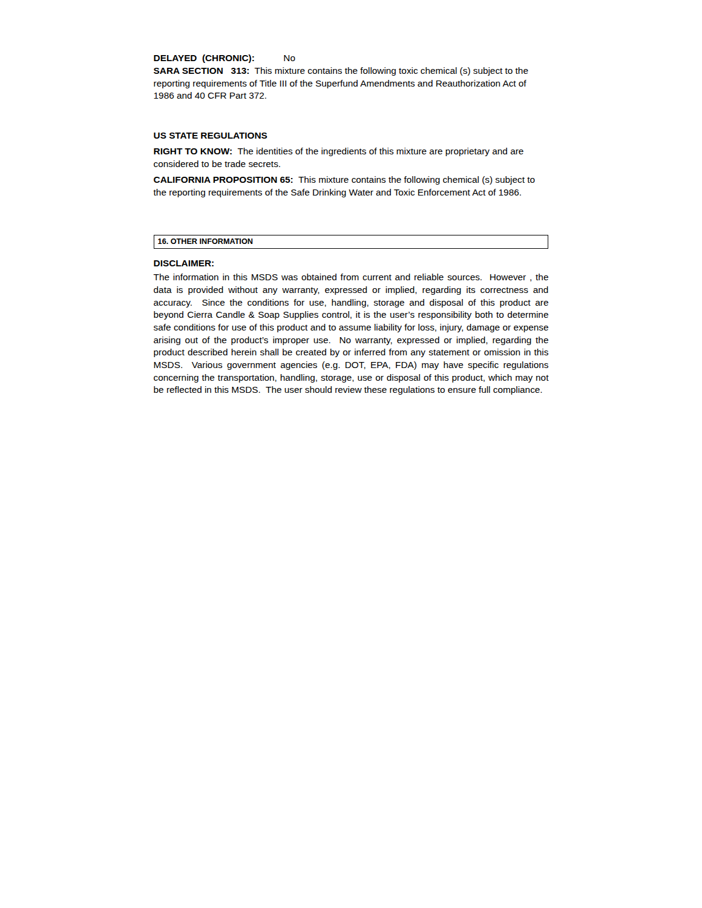DELAYED (CHRONIC): No
SARA SECTION 313: This mixture contains the following toxic chemical (s) subject to the reporting requirements of Title III of the Superfund Amendments and Reauthorization Act of 1986 and 40 CFR Part 372.
US STATE REGULATIONS
RIGHT TO KNOW: The identities of the ingredients of this mixture are proprietary and are considered to be trade secrets.
CALIFORNIA PROPOSITION 65: This mixture contains the following chemical (s) subject to the reporting requirements of the Safe Drinking Water and Toxic Enforcement Act of 1986.
16. OTHER INFORMATION
DISCLAIMER:
The information in this MSDS was obtained from current and reliable sources. However , the data is provided without any warranty, expressed or implied, regarding its correctness and accuracy. Since the conditions for use, handling, storage and disposal of this product are beyond Cierra Candle & Soap Supplies control, it is the user’s responsibility both to determine safe conditions for use of this product and to assume liability for loss, injury, damage or expense arising out of the product’s improper use. No warranty, expressed or implied, regarding the product described herein shall be created by or inferred from any statement or omission in this MSDS. Various government agencies (e.g. DOT, EPA, FDA) may have specific regulations concerning the transportation, handling, storage, use or disposal of this product, which may not be reflected in this MSDS. The user should review these regulations to ensure full compliance.